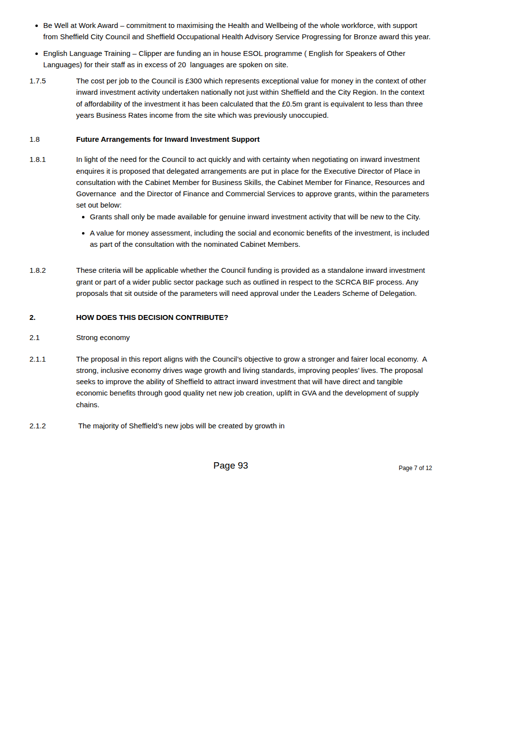Be Well at Work Award – commitment to maximising the Health and Wellbeing of the whole workforce, with support from Sheffield City Council and Sheffield Occupational Health Advisory Service Progressing for Bronze award this year.
English Language Training – Clipper are funding an in house ESOL programme ( English for Speakers of Other Languages) for their staff as in excess of 20 languages are spoken on site.
1.7.5
The cost per job to the Council is £300 which represents exceptional value for money in the context of other inward investment activity undertaken nationally not just within Sheffield and the City Region. In the context of affordability of the investment it has been calculated that the £0.5m grant is equivalent to less than three years Business Rates income from the site which was previously unoccupied.
1.8
Future Arrangements for Inward Investment Support
1.8.1
In light of the need for the Council to act quickly and with certainty when negotiating on inward investment enquires it is proposed that delegated arrangements are put in place for the Executive Director of Place in consultation with the Cabinet Member for Business Skills, the Cabinet Member for Finance, Resources and Governance and the Director of Finance and Commercial Services to approve grants, within the parameters set out below:
Grants shall only be made available for genuine inward investment activity that will be new to the City.
A value for money assessment, including the social and economic benefits of the investment, is included as part of the consultation with the nominated Cabinet Members.
1.8.2
These criteria will be applicable whether the Council funding is provided as a standalone inward investment grant or part of a wider public sector package such as outlined in respect to the SCRCA BIF process. Any proposals that sit outside of the parameters will need approval under the Leaders Scheme of Delegation.
2.
HOW DOES THIS DECISION CONTRIBUTE?
2.1
Strong economy
2.1.1
The proposal in this report aligns with the Council’s objective to grow a stronger and fairer local economy. A strong, inclusive economy drives wage growth and living standards, improving peoples’ lives. The proposal seeks to improve the ability of Sheffield to attract inward investment that will have direct and tangible economic benefits through good quality net new job creation, uplift in GVA and the development of supply chains.
2.1.2
The majority of Sheffield’s new jobs will be created by growth in
Page 93 Page 7 of 12